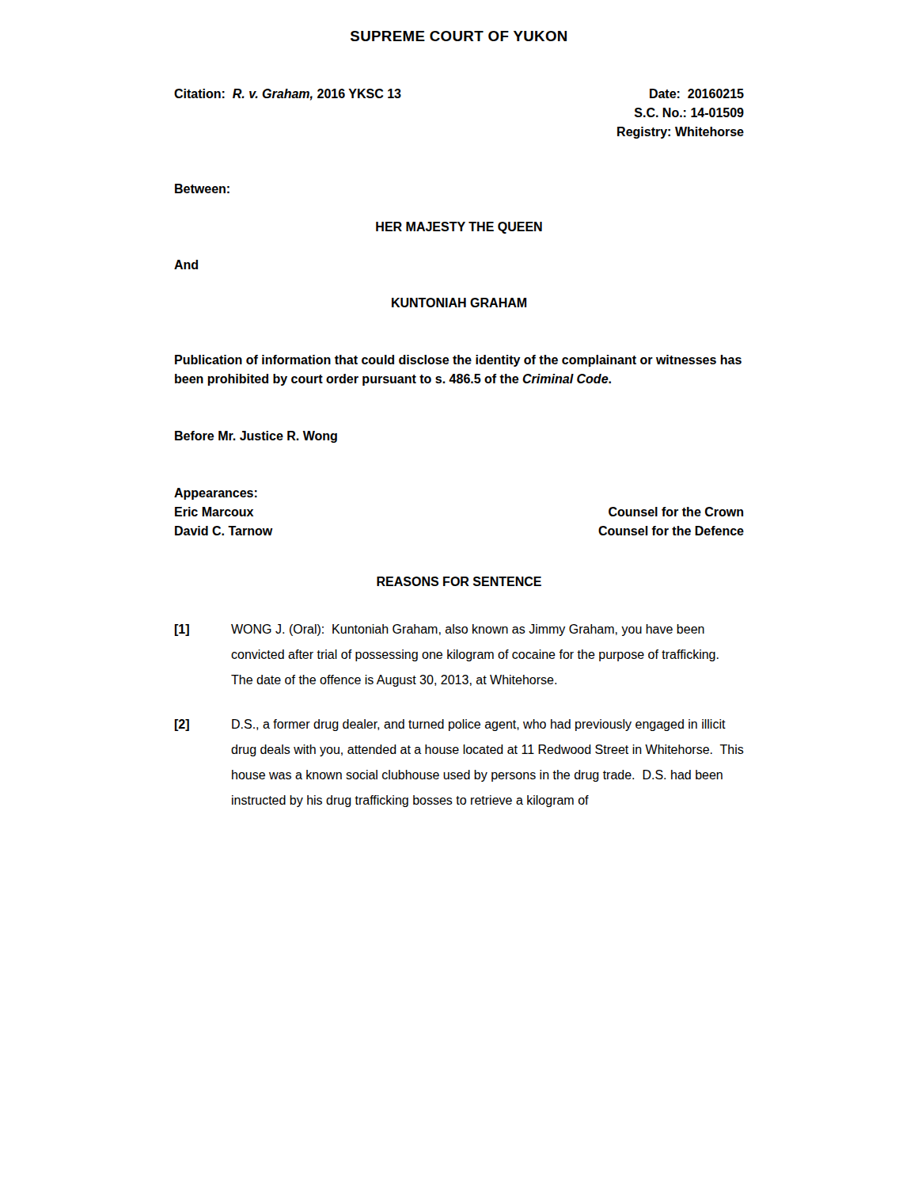SUPREME COURT OF YUKON
Citation: R. v. Graham, 2016 YKSC 13
Date: 20160215
S.C. No.: 14-01509
Registry: Whitehorse
Between:
HER MAJESTY THE QUEEN
And
KUNTONIAH GRAHAM
Publication of information that could disclose the identity of the complainant or witnesses has been prohibited by court order pursuant to s. 486.5 of the Criminal Code.
Before Mr. Justice R. Wong
Appearances:
Eric Marcoux Counsel for the Crown
David C. Tarnow Counsel for the Defence
REASONS FOR SENTENCE
[1]
WONG J. (Oral): Kuntoniah Graham, also known as Jimmy Graham, you have been convicted after trial of possessing one kilogram of cocaine for the purpose of trafficking. The date of the offence is August 30, 2013, at Whitehorse.
[2]
D.S., a former drug dealer, and turned police agent, who had previously engaged in illicit drug deals with you, attended at a house located at 11 Redwood Street in Whitehorse. This house was a known social clubhouse used by persons in the drug trade. D.S. had been instructed by his drug trafficking bosses to retrieve a kilogram of